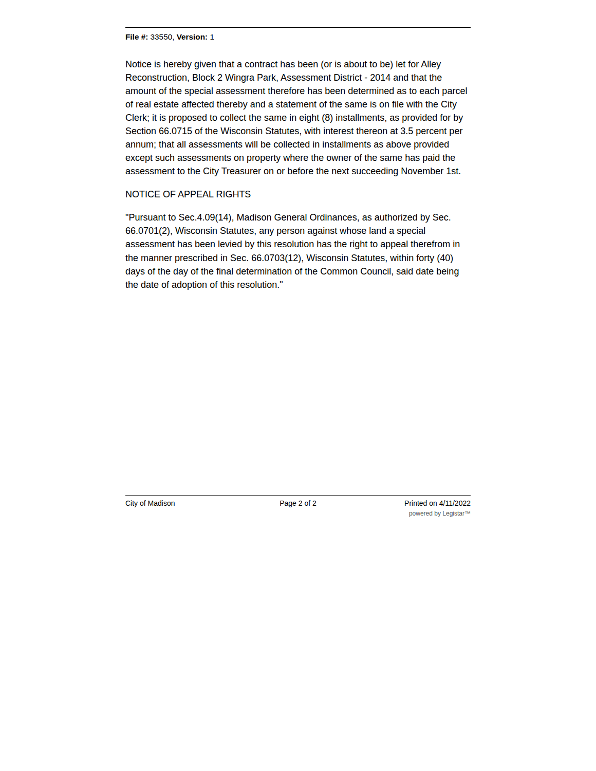File #: 33550, Version: 1
Notice is hereby given that a contract has been (or is about to be) let for Alley Reconstruction, Block 2 Wingra Park, Assessment District - 2014 and that the amount of the special assessment therefore has been determined as to each parcel of real estate affected thereby and a statement of the same is on file with the City Clerk; it is proposed to collect the same in eight (8) installments, as provided for by Section 66.0715 of the Wisconsin Statutes, with interest thereon at 3.5 percent per annum; that all assessments will be collected in installments as above provided except such assessments on property where the owner of the same has paid the assessment to the City Treasurer on or before the next succeeding November 1st.
NOTICE OF APPEAL RIGHTS
"Pursuant to Sec.4.09(14), Madison General Ordinances, as authorized by Sec. 66.0701(2), Wisconsin Statutes, any person against whose land a special assessment has been levied by this resolution has the right to appeal therefrom in the manner prescribed in Sec. 66.0703(12), Wisconsin Statutes, within forty (40) days of the day of the final determination of the Common Council, said date being the date of adoption of this resolution."
City of Madison
Page 2 of 2
Printed on 4/11/2022
powered by Legistar™